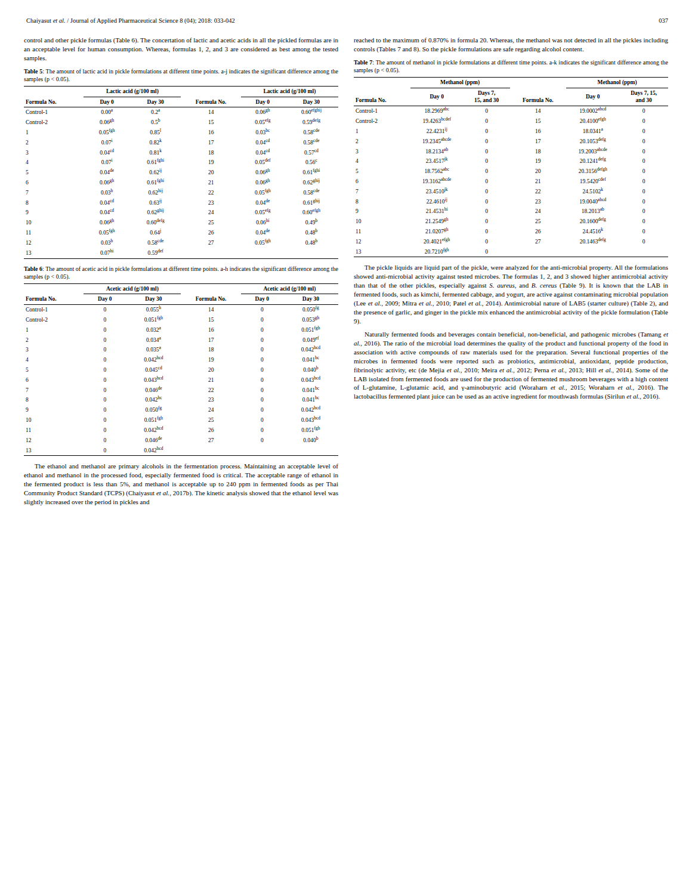Chaiyasut et al. / Journal of Applied Pharmaceutical Science 8 (04); 2018: 033-042
037
control and other pickle formulas (Table 6). The concertation of lactic and acetic acids in all the pickled formulas are in an acceptable level for human consumption. Whereas, formulas 1, 2, and 3 are considered as best among the tested samples.
Table 5 : The amount of lactic acid in pickle formulations at different time points. a-j indicates the significant difference among the samples (p < 0.05).
| Formula No. | Lactic acid (g/100 ml) | Formula No. | Lactic acid (g/100 ml) |
| --- | --- | --- | --- |
| Day 0 | Day 30 | Day 0 | Day 30 |
| Control-1 | 0.00 a | 0.2 a | 14 | 0.06 gh | 0.60 efghij |
| Control-2 | 0.06 gh | 0.5 b | 15 | 0.05 efg | 0.59 defg |
| 1 | 0.05 fgh | 0.85 l | 16 | 0.03 bc | 0.58 cde |
| 2 | 0.07 i | 0.82 k | 17 | 0.04 cd | 0.58 cde |
| 3 | 0.04 cd | 0.81 k | 18 | 0.04 cd | 0.57 cd |
| 4 | 0.07 i | 0.61 fghi | 19 | 0.05 def | 0.56 c |
| 5 | 0.04 de | 0.62 ij | 20 | 0.06 gh | 0.61 fghi |
| 6 | 0.06 gh | 0.61 fghi | 21 | 0.06 gh | 0.62 ghij |
| 7 | 0.03 b | 0.62 hij | 22 | 0.05 fgh | 0.58 cde |
| 8 | 0.04 cd | 0.63 ij | 23 | 0.04 de | 0.61 ghij |
| 9 | 0.04 cd | 0.62 ghij | 24 | 0.05 efg | 0.60 efgh |
| 10 | 0.06 gh | 0.60 defg | 25 | 0.06 hi | 0.49 b |
| 11 | 0.05 fgh | 0.64 j | 26 | 0.04 de | 0.48 b |
| 12 | 0.03 b | 0.58 cde | 27 | 0.05 fgh | 0.48 b |
| 13 | 0.07 hi | 0.59 def | | | |
Table 6 : The amount of acetic acid in pickle formulations at different time points. a-h indicates the significant difference among the samples (p < 0.05).
| Formula No. | Acetic acid (g/100 ml) | Formula No. | Acetic acid (g/100 ml) |
| --- | --- | --- | --- |
| Day 0 | Day 30 | Day 0 | Day 30 |
| Control-1 | 0 | 0.055 h | 14 | 0 | 0.050 fg |
| Control-2 | 0 | 0.051 fgh | 15 | 0 | 0.053 gh |
| 1 | 0 | 0.032 a | 16 | 0 | 0.051 fgh |
| 2 | 0 | 0.034 a | 17 | 0 | 0.049 ef |
| 3 | 0 | 0.035 a | 18 | 0 | 0.042 bcd |
| 4 | 0 | 0.042 bcd | 19 | 0 | 0.041 bc |
| 5 | 0 | 0.045 cd | 20 | 0 | 0.040 b |
| 6 | 0 | 0.043 bcd | 21 | 0 | 0.043 bcd |
| 7 | 0 | 0.046 de | 22 | 0 | 0.041 bc |
| 8 | 0 | 0.042 bc | 23 | 0 | 0.041 bc |
| 9 | 0 | 0.050 fg | 24 | 0 | 0.042 bcd |
| 10 | 0 | 0.051 fgh | 25 | 0 | 0.043 bcd |
| 11 | 0 | 0.042 bcd | 26 | 0 | 0.051 fgh |
| 12 | 0 | 0.046 de | 27 | 0 | 0.040 b |
| 13 | 0 | 0.042 bcd | | | |
The ethanol and methanol are primary alcohols in the fermentation process. Maintaining an acceptable level of ethanol and methanol in the processed food, especially fermented food is critical. The acceptable range of ethanol in the fermented product is less than 5%, and methanol is acceptable up to 240 ppm in fermented foods as per Thai Community Product Standard (TCPS) (Chaiyasut et al., 2017b). The kinetic analysis showed that the ethanol level was slightly increased over the period in pickles and
reached to the maximum of 0.870% in formula 20. Whereas, the methanol was not detected in all the pickles including controls (Tables 7 and 8). So the pickle formulations are safe regarding alcohol content.
Table 7 : The amount of methanol in pickle formulations at different time points. a-k indicates the significant difference among the samples (p < 0.05).
| Formula No. | Methanol (ppm) | Formula No. | Methanol (ppm) |
| --- | --- | --- | --- |
| Day 0 | Days 7, 15, and 30 | Day 0 | Days 7, 15, and 30 |
| Control-1 | 18.2969 abc | 0 | 14 | 19.0002 abcd | 0 |
| Control-2 | 19.4263 bcdef | 0 | 15 | 20.4100 efgh | 0 |
| 1 | 22.4231 ij | 0 | 16 | 18.0341 a | 0 |
| 2 | 19.2345 abcde | 0 | 17 | 20.1053 defg | 0 |
| 3 | 18.2134 ab | 0 | 18 | 19.2003 abcde | 0 |
| 4 | 23.4517 jk | 0 | 19 | 20.1241 defg | 0 |
| 5 | 18.7562 abc | 0 | 20 | 20.3156 defgh | 0 |
| 6 | 19.3162 abcde | 0 | 21 | 19.5420 cdef | 0 |
| 7 | 23.4510 jk | 0 | 22 | 24.5102 k | 0 |
| 8 | 22.4610 ij | 0 | 23 | 19.0040 abcd | 0 |
| 9 | 21.4531 hi | 0 | 24 | 18.2013 ab | 0 |
| 10 | 21.2549 gh | 0 | 25 | 20.1600 defg | 0 |
| 11 | 21.0207 gh | 0 | 26 | 24.4516 k | 0 |
| 12 | 20.4021 efgh | 0 | 27 | 20.1463 defg | 0 |
| 13 | 20.7210 fgh | 0 | | | |
The pickle liquids are liquid part of the pickle, were analyzed for the anti-microbial property. All the formulations showed anti-microbial activity against tested microbes. The formulas 1, 2, and 3 showed higher antimicrobial activity than that of the other pickles, especially against S. aureus, and B. cereus (Table 9). It is known that the LAB in fermented foods, such as kimchi, fermented cabbage, and yogurt, are active against contaminating microbial population (Lee et al., 2009; Mitra et al., 2010; Patel et al., 2014). Antimicrobial nature of LAB5 (starter culture) (Table 2), and the presence of garlic, and ginger in the pickle mix enhanced the antimicrobial activity of the pickle formulation (Table 9).
Naturally fermented foods and beverages contain beneficial, non-beneficial, and pathogenic microbes (Tamang et al., 2016). The ratio of the microbial load determines the quality of the product and functional property of the food in association with active compounds of raw materials used for the preparation. Several functional properties of the microbes in fermented foods were reported such as probiotics, antimicrobial, antioxidant, peptide production, fibrinolytic activity, etc (de Mejia et al., 2010; Meira et al., 2012; Perna et al., 2013; Hill et al., 2014). Some of the LAB isolated from fermented foods are used for the production of fermented mushroom beverages with a high content of L-glutamine, L-glutamic acid, and γ-aminobutyric acid (Woraharn et al., 2015; Woraharn et al., 2016). The lactobacillus fermented plant juice can be used as an active ingredient for mouthwash formulas (Sirilun et al., 2016).